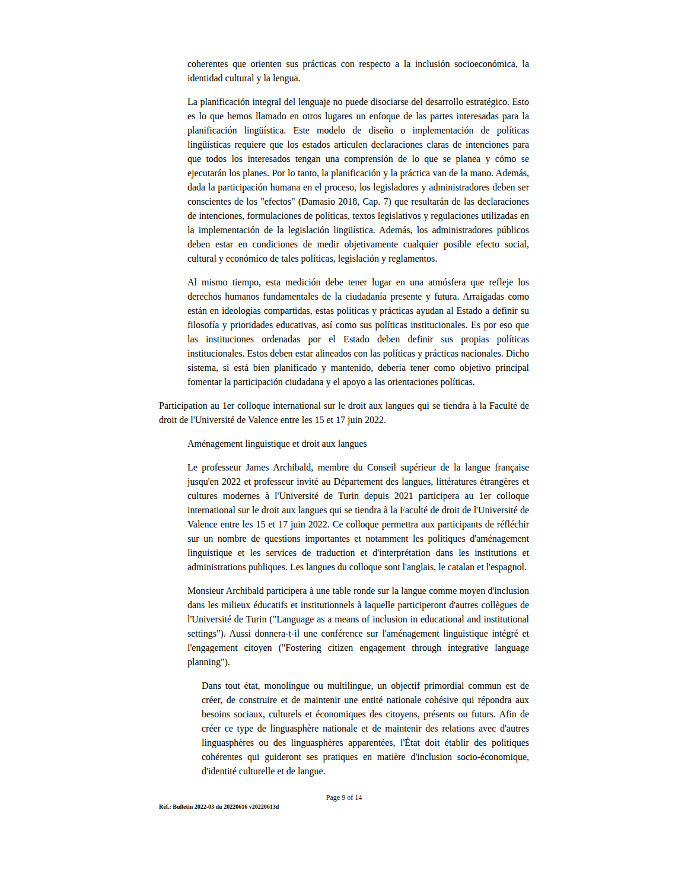coherentes que orienten sus prácticas con respecto a la inclusión socioeconómica, la identidad cultural y la lengua.
La planificación integral del lenguaje no puede disociarse del desarrollo estratégico. Esto es lo que hemos llamado en otros lugares un enfoque de las partes interesadas para la planificación lingüística. Este modelo de diseño o implementación de políticas lingüísticas requiere que los estados articulen declaraciones claras de intenciones para que todos los interesados tengan una comprensión de lo que se planea y cómo se ejecutarán los planes. Por lo tanto, la planificación y la práctica van de la mano. Además, dada la participación humana en el proceso, los legisladores y administradores deben ser conscientes de los "efectos" (Damasio 2018, Cap. 7) que resultarán de las declaraciones de intenciones, formulaciones de políticas, textos legislativos y regulaciones utilizadas en la implementación de la legislación lingüística. Además, los administradores públicos deben estar en condiciones de medir objetivamente cualquier posible efecto social, cultural y económico de tales políticas, legislación y reglamentos.
Al mismo tiempo, esta medición debe tener lugar en una atmósfera que refleje los derechos humanos fundamentales de la ciudadanía presente y futura. Arraigadas como están en ideologías compartidas, estas políticas y prácticas ayudan al Estado a definir su filosofía y prioridades educativas, así como sus políticas institucionales. Es por eso que las instituciones ordenadas por el Estado deben definir sus propias políticas institucionales. Estos deben estar alineados con las políticas y prácticas nacionales. Dicho sistema, si está bien planificado y mantenido, debería tener como objetivo principal fomentar la participación ciudadana y el apoyo a las orientaciones políticas.
Participation au 1er colloque international sur le droit aux langues qui se tiendra à la Faculté de droit de l'Université de Valence entre les 15 et 17 juin 2022.
Aménagement linguistique et droit aux langues
Le professeur James Archibald, membre du Conseil supérieur de la langue française jusqu'en 2022 et professeur invité au Département des langues, littératures étrangères et cultures modernes à l'Université de Turin depuis 2021 participera au 1er colloque international sur le droit aux langues qui se tiendra à la Faculté de droit de l'Université de Valence entre les 15 et 17 juin 2022. Ce colloque permettra aux participants de réfléchir sur un nombre de questions importantes et notamment les politiques d'aménagement linguistique et les services de traduction et d'interprétation dans les institutions et administrations publiques. Les langues du colloque sont l'anglais, le catalan et l'espagnol.
Monsieur Archibald participera à une table ronde sur la langue comme moyen d'inclusion dans les milieux éducatifs et institutionnels à laquelle participeront d'autres collègues de l'Université de Turin ("Language as a means of inclusion in educational and institutional settings"). Aussi donnera-t-il une conférence sur l'aménagement linguistique intégré et l'engagement citoyen ("Fostering citizen engagement through integrative language planning").
Dans tout état, monolingue ou multilingue, un objectif primordial commun est de créer, de construire et de maintenir une entité nationale cohésive qui répondra aux besoins sociaux, culturels et économiques des citoyens, présents ou futurs. Afin de créer ce type de linguasphère nationale et de maintenir des relations avec d'autres linguasphères ou des linguasphères apparentées, l'État doit établir des politiques cohérentes qui guideront ses pratiques en matière d'inclusion socio-économique, d'identité culturelle et de langue.
Page 9 of 14
Réf.: Bulletin 2022-03 du 20220616 v20220613d